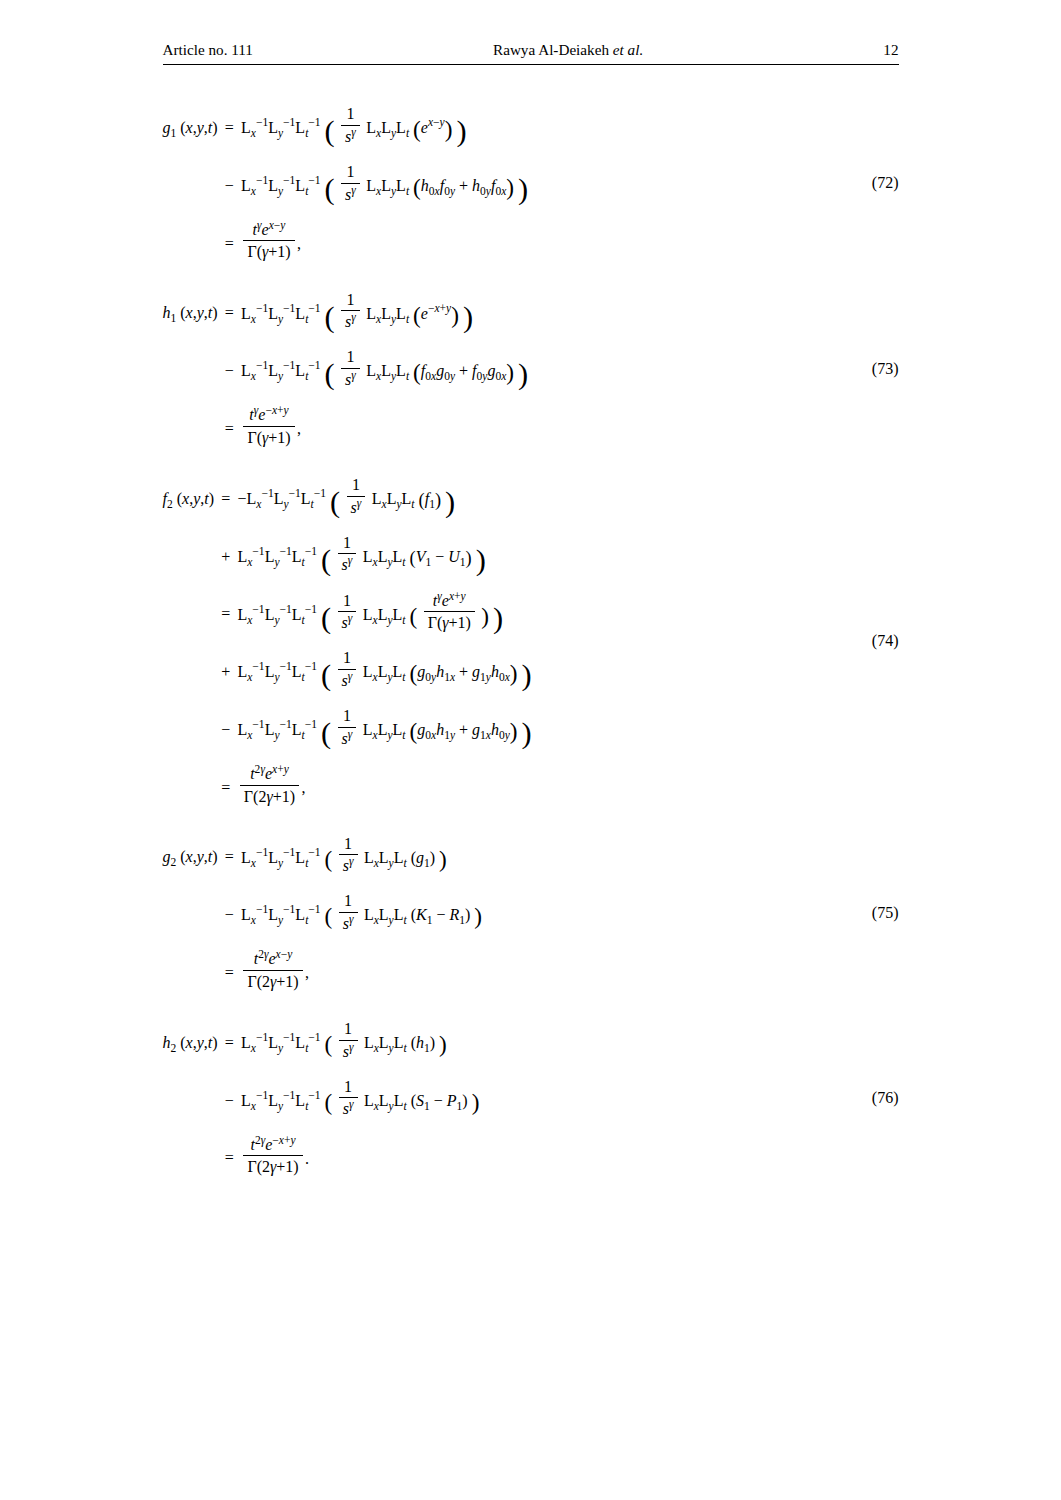Article no. 111
Rawya Al-Deiakeh et al.
12
g1 (x,y,t)
=
Lx−1Ly−1Lt−1 ( 1 sγ LxLyLt (ex−y) )
−
Lx−1Ly−1Lt−1 ( 1 sγ LxLyLt (h0xf0y + h0yf0x) )
=
tγex−y Γ(γ+1),
(72)
h1 (x,y,t)
=
Lx−1Ly−1Lt−1 ( 1 sγ LxLyLt (e−x+y) )
−
Lx−1Ly−1Lt−1 ( 1 sγ LxLyLt (f0xg0y + f0yg0x) )
=
tγe−x+y Γ(γ+1),
(73)
f2 (x,y,t)
=
−Lx−1Ly−1Lt−1 ( 1 sγ LxLyLt (f1) )
+
Lx−1Ly−1Lt−1 ( 1 sγ LxLyLt (V1 − U1) )
=
Lx−1Ly−1Lt−1 ( 1 sγ LxLyLt ( tγex+y Γ(γ+1) ) )
+
Lx−1Ly−1Lt−1 ( 1 sγ LxLyLt (g0yh1x + g1yh0x) )
−
Lx−1Ly−1Lt−1 ( 1 sγ LxLyLt (g0xh1y + g1xh0y) )
=
t2γex+y Γ(2γ+1),
(74)
g2 (x,y,t)
=
Lx−1Ly−1Lt−1 ( 1 sγ LxLyLt (g1) )
−
Lx−1Ly−1Lt−1 ( 1 sγ LxLyLt (K1 − R1) )
=
t2γex−y Γ(2γ+1),
(75)
h2 (x,y,t)
=
Lx−1Ly−1Lt−1 ( 1 sγ LxLyLt (h1) )
−
Lx−1Ly−1Lt−1 ( 1 sγ LxLyLt (S1 − P1) )
=
t2γe−x+y Γ(2γ+1).
(76)